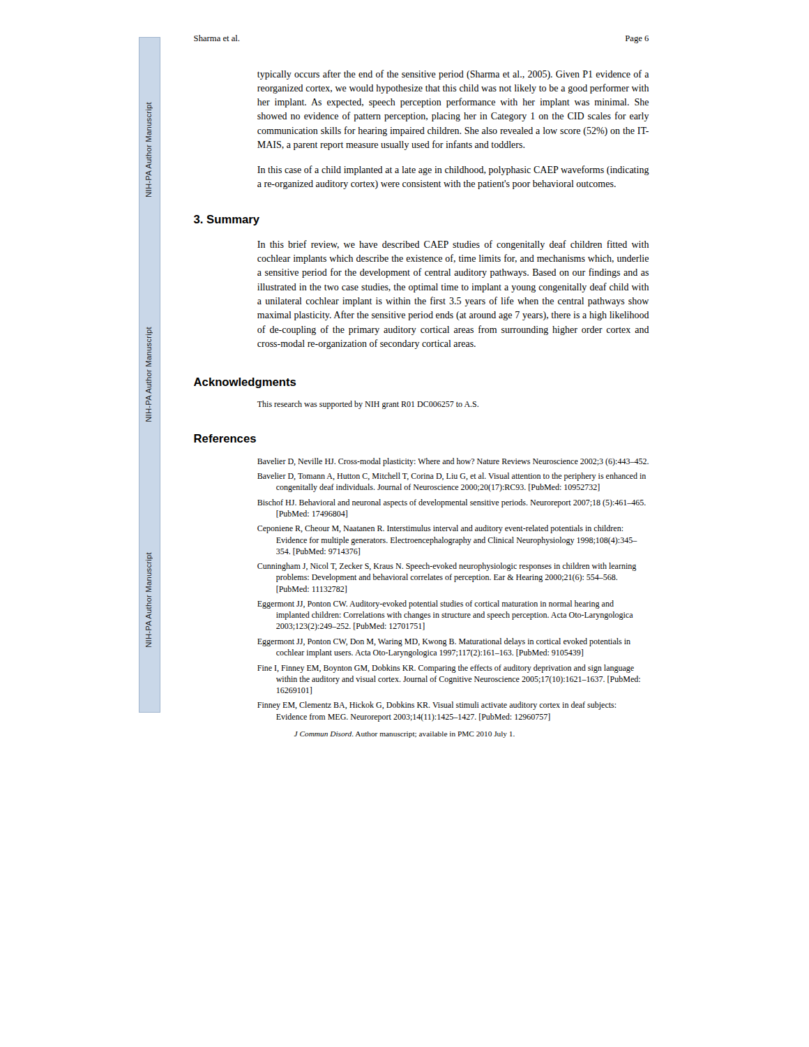NIH-PA Author Manuscript NIH-PA Author Manuscript NIH-PA Author Manuscript
Sharma et al.
Page 6
typically occurs after the end of the sensitive period (Sharma et al., 2005). Given P1 evidence of a reorganized cortex, we would hypothesize that this child was not likely to be a good performer with her implant. As expected, speech perception performance with her implant was minimal. She showed no evidence of pattern perception, placing her in Category 1 on the CID scales for early communication skills for hearing impaired children. She also revealed a low score (52%) on the IT-MAIS, a parent report measure usually used for infants and toddlers.
In this case of a child implanted at a late age in childhood, polyphasic CAEP waveforms (indicating a re-organized auditory cortex) were consistent with the patient's poor behavioral outcomes.
3. Summary
In this brief review, we have described CAEP studies of congenitally deaf children fitted with cochlear implants which describe the existence of, time limits for, and mechanisms which, underlie a sensitive period for the development of central auditory pathways. Based on our findings and as illustrated in the two case studies, the optimal time to implant a young congenitally deaf child with a unilateral cochlear implant is within the first 3.5 years of life when the central pathways show maximal plasticity. After the sensitive period ends (at around age 7 years), there is a high likelihood of de-coupling of the primary auditory cortical areas from surrounding higher order cortex and cross-modal re-organization of secondary cortical areas.
Acknowledgments
This research was supported by NIH grant R01 DC006257 to A.S.
References
Bavelier D, Neville HJ. Cross-modal plasticity: Where and how? Nature Reviews Neuroscience 2002;3 (6):443–452.
Bavelier D, Tomann A, Hutton C, Mitchell T, Corina D, Liu G, et al. Visual attention to the periphery is enhanced in congenitally deaf individuals. Journal of Neuroscience 2000;20(17):RC93. [PubMed: 10952732]
Bischof HJ. Behavioral and neuronal aspects of developmental sensitive periods. Neuroreport 2007;18 (5):461–465. [PubMed: 17496804]
Ceponiene R, Cheour M, Naatanen R. Interstimulus interval and auditory event-related potentials in children: Evidence for multiple generators. Electroencephalography and Clinical Neurophysiology 1998;108(4):345–354. [PubMed: 9714376]
Cunningham J, Nicol T, Zecker S, Kraus N. Speech-evoked neurophysiologic responses in children with learning problems: Development and behavioral correlates of perception. Ear & Hearing 2000;21(6): 554–568. [PubMed: 11132782]
Eggermont JJ, Ponton CW. Auditory-evoked potential studies of cortical maturation in normal hearing and implanted children: Correlations with changes in structure and speech perception. Acta Oto-Laryngologica 2003;123(2):249–252. [PubMed: 12701751]
Eggermont JJ, Ponton CW, Don M, Waring MD, Kwong B. Maturational delays in cortical evoked potentials in cochlear implant users. Acta Oto-Laryngologica 1997;117(2):161–163. [PubMed: 9105439]
Fine I, Finney EM, Boynton GM, Dobkins KR. Comparing the effects of auditory deprivation and sign language within the auditory and visual cortex. Journal of Cognitive Neuroscience 2005;17(10):1621–1637. [PubMed: 16269101]
Finney EM, Clementz BA, Hickok G, Dobkins KR. Visual stimuli activate auditory cortex in deaf subjects: Evidence from MEG. Neuroreport 2003;14(11):1425–1427. [PubMed: 12960757]
J Commun Disord. Author manuscript; available in PMC 2010 July 1.